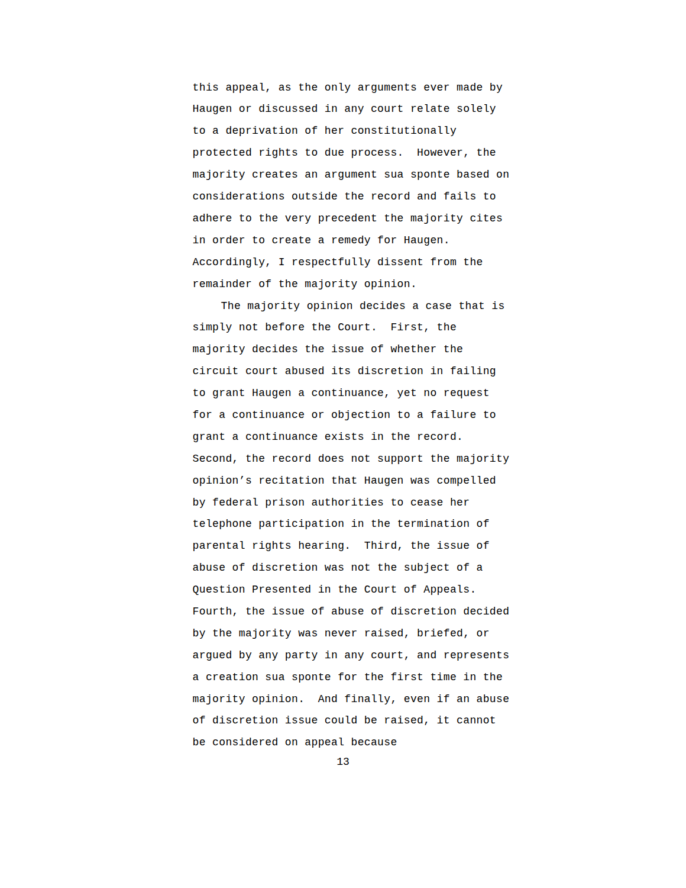this appeal, as the only arguments ever made by Haugen or discussed in any court relate solely to a deprivation of her constitutionally protected rights to due process. However, the majority creates an argument sua sponte based on considerations outside the record and fails to adhere to the very precedent the majority cites in order to create a remedy for Haugen. Accordingly, I respectfully dissent from the remainder of the majority opinion.
The majority opinion decides a case that is simply not before the Court. First, the majority decides the issue of whether the circuit court abused its discretion in failing to grant Haugen a continuance, yet no request for a continuance or objection to a failure to grant a continuance exists in the record. Second, the record does not support the majority opinion’s recitation that Haugen was compelled by federal prison authorities to cease her telephone participation in the termination of parental rights hearing. Third, the issue of abuse of discretion was not the subject of a Question Presented in the Court of Appeals. Fourth, the issue of abuse of discretion decided by the majority was never raised, briefed, or argued by any party in any court, and represents a creation sua sponte for the first time in the majority opinion. And finally, even if an abuse of discretion issue could be raised, it cannot be considered on appeal because
13